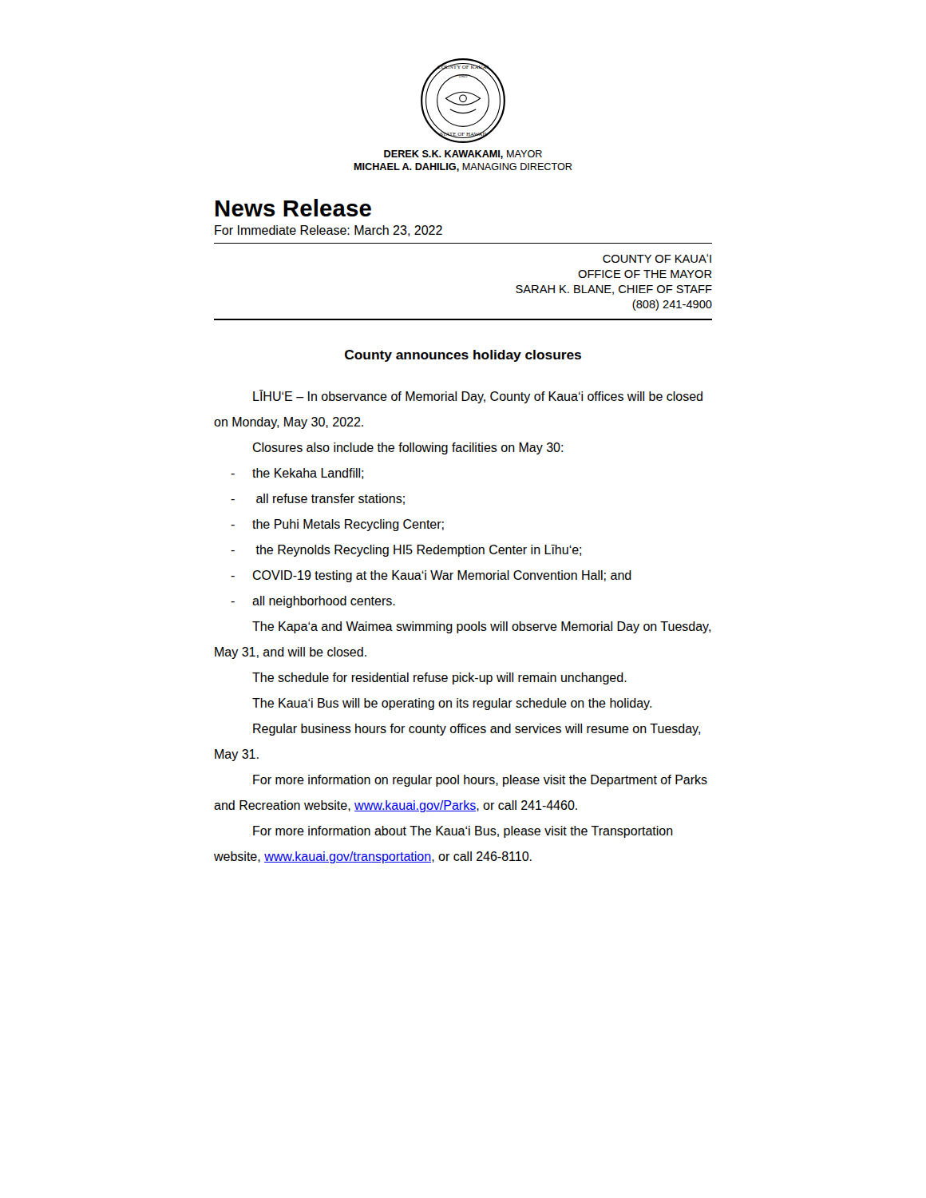DEREK S.K. KAWAKAMI, MAYOR
MICHAEL A. DAHILIG, MANAGING DIRECTOR
News Release
For Immediate Release: March 23, 2022
COUNTY OF KAUAʻI
OFFICE OF THE MAYOR
SARAH K. BLANE, CHIEF OF STAFF
(808) 241-4900
County announces holiday closures
LĪHUʻE – In observance of Memorial Day, County of Kauaʻi offices will be closed on Monday, May 30, 2022.
Closures also include the following facilities on May 30:
the Kekaha Landfill;
all refuse transfer stations;
the Puhi Metals Recycling Center;
the Reynolds Recycling HI5 Redemption Center in Līhuʻe;
COVID-19 testing at the Kauaʻi War Memorial Convention Hall; and
all neighborhood centers.
The Kapaʻa and Waimea swimming pools will observe Memorial Day on Tuesday, May 31, and will be closed.
The schedule for residential refuse pick-up will remain unchanged.
The Kauaʻi Bus will be operating on its regular schedule on the holiday.
Regular business hours for county offices and services will resume on Tuesday, May 31.
For more information on regular pool hours, please visit the Department of Parks and Recreation website, www.kauai.gov/Parks, or call 241-4460.
For more information about The Kauaʻi Bus, please visit the Transportation website, www.kauai.gov/transportation, or call 246-8110.